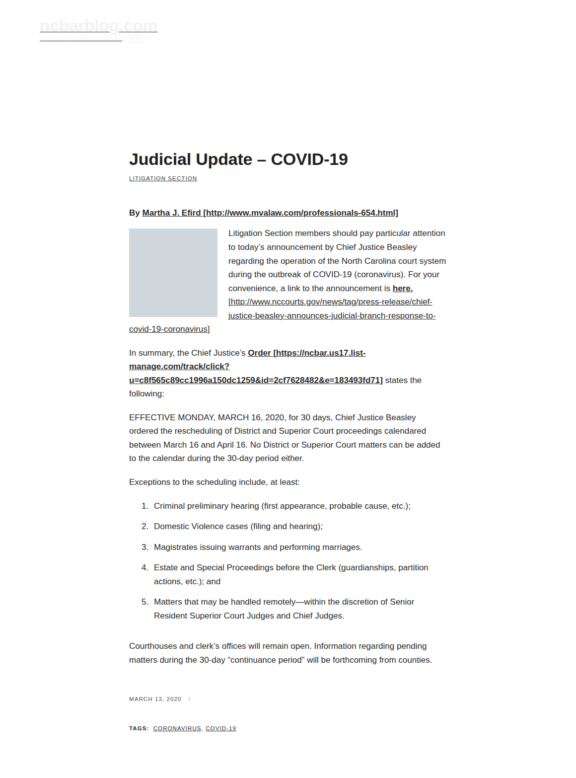ncbarblog.com THE NCBA COMMUNITY BLOG NCBA
Judicial Update – COVID-19
LITIGATION SECTION
By Martha J. Efird [http://www.mvalaw.com/professionals-654.html]
Litigation Section members should pay particular attention to today’s announcement by Chief Justice Beasley regarding the operation of the North Carolina court system during the outbreak of COVID-19 (coronavirus). For your convenience, a link to the announcement is here. [http://www.nccourts.gov/news/tag/press-release/chief-justice-beasley-announces-judicial-branch-response-to-covid-19-coronavirus]
In summary, the Chief Justice’s Order [https://ncbar.us17.list-manage.com/track/click?u=c8f565c89cc1996a150dc1259&id=2cf7628482&e=183493fd71] states the following:
EFFECTIVE MONDAY, MARCH 16, 2020, for 30 days, Chief Justice Beasley ordered the rescheduling of District and Superior Court proceedings calendared between March 16 and April 16. No District or Superior Court matters can be added to the calendar during the 30-day period either.
Exceptions to the scheduling include, at least:
Criminal preliminary hearing (first appearance, probable cause, etc.);
Domestic Violence cases (filing and hearing);
Magistrates issuing warrants and performing marriages.
Estate and Special Proceedings before the Clerk (guardianships, partition actions, etc.); and
Matters that may be handled remotely—within the discretion of Senior Resident Superior Court Judges and Chief Judges.
Courthouses and clerk’s offices will remain open. Information regarding pending matters during the 30-day “continuance period” will be forthcoming from counties.
MARCH 13, 2020 /
TAGS: CORONAVIRUS, COVID-19